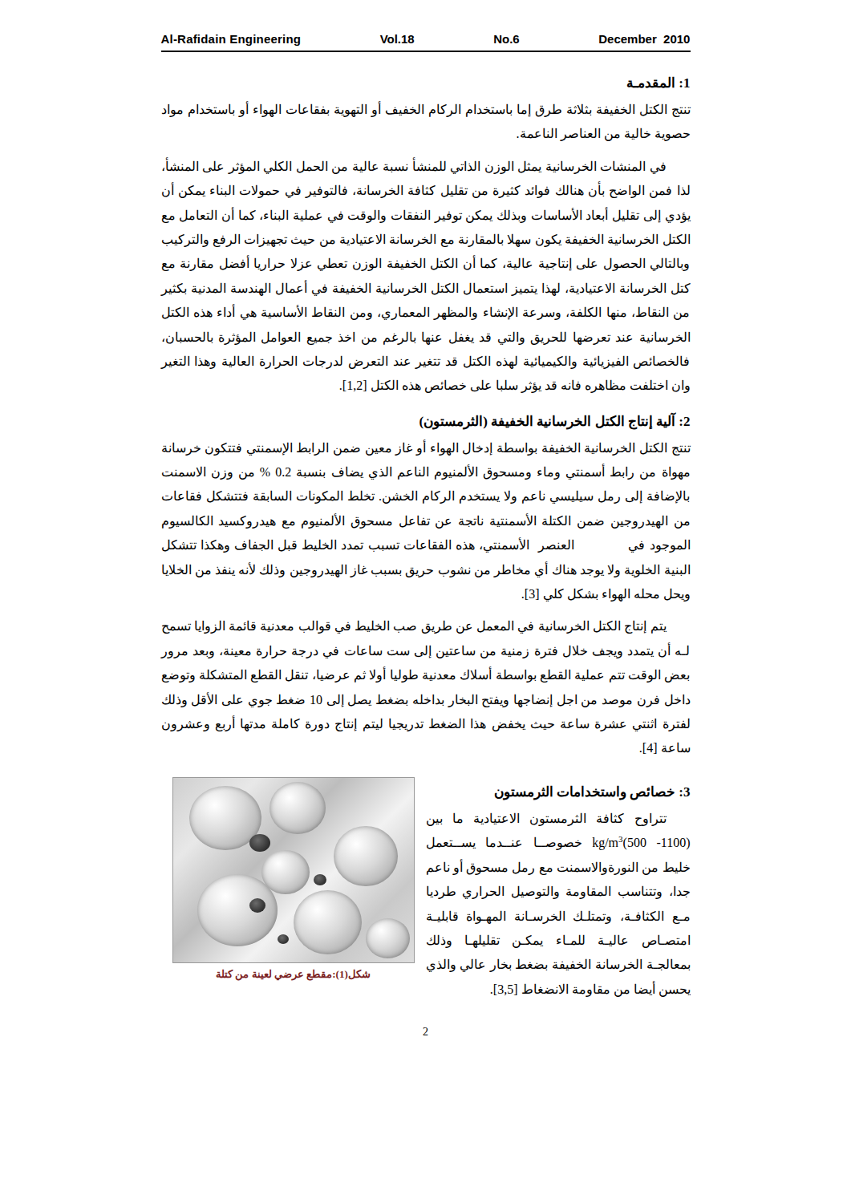Al-Rafidain Engineering Vol.18 No.6 December 2010
1: المقدمـة
تنتج الكتل الخفيفة بثلاثة طرق إما باستخدام الركام الخفيف أو التهوية بفقاعات الهواء أو باستخدام مواد حصوية خالية من العناصر الناعمة.
في المنشات الخرسانية يمثل الوزن الذاتي للمنشأ نسبة عالية من الحمل الكلي المؤثر على المنشأ، لذا فمن الواضح بأن هنالك فوائد كثيرة من تقليل كثافة الخرسانة، فالتوفير في حمولات البناء يمكن أن يؤدي إلى تقليل أبعاد الأساسات وبذلك يمكن توفير النفقات والوقت في عملية البناء، كما أن التعامل مع الكتل الخرسانية الخفيفة يكون سهلا بالمقارنة مع الخرسانة الاعتيادية من حيث تجهيزات الرفع والتركيب وبالتالي الحصول على إنتاجية عالية، كما أن الكتل الخفيفة الوزن تعطي عزلا حراريا أفضل مقارنة مع كتل الخرسانة الاعتيادية، لهذا يتميز استعمال الكتل الخرسانية الخفيفة في أعمال الهندسة المدنية بكثير من النقاط، منها الكلفة، وسرعة الإنشاء والمظهر المعماري، ومن النقاط الأساسية هي أداء هذه الكتل الخرسانية عند تعرضها للحريق والتي قد يغفل عنها بالرغم من اخذ جميع العوامل المؤثرة بالحسبان، فالخصائص الفيزيائية والكيميائية لهذه الكتل قد تتغير عند التعرض لدرجات الحرارة العالية وهذا التغير وان اختلفت مظاهره فانه قد يؤثر سلبا على خصائص هذه الكتل [1,2].
2: آلية إنتاج الكتل الخرسانية الخفيفة (الثرمستون)
تنتج الكتل الخرسانية الخفيفة بواسطة إدخال الهواء أو غاز معين ضمن الرابط الإسمنتي فتتكون خرسانة مهواة من رابط أسمنتي وماء ومسحوق الألمنيوم الناعم الذي يضاف بنسبة 0.2 % من وزن الاسمنت بالإضافة إلى رمل سيليسي ناعم ولا يستخدم الركام الخشن. تخلط المكونات السابقة فتتشكل فقاعات من الهيدروجين ضمن الكتلة الأسمنتية ناتجة عن تفاعل مسحوق الألمنيوم مع هيدروكسيد الكالسيوم الموجود في العنصر الأسمنتي، هذه الفقاعات تسبب تمدد الخليط قبل الجفاف وهكذا تتشكل البنية الخلوية ولا يوجد هناك أي مخاطر من نشوب حريق بسبب غاز الهيدروجين وذلك لأنه ينفذ من الخلايا ويحل محله الهواء بشكل كلي [3].
يتم إنتاج الكتل الخرسانية في المعمل عن طريق صب الخليط في قوالب معدنية قائمة الزوايا تسمح لـه أن يتمدد ويجف خلال فترة زمنية من ساعتين إلى ست ساعات في درجة حرارة معينة، وبعد مرور بعض الوقت تتم عملية القطع بواسطة أسلاك معدنية طوليا أولا ثم عرضيا، تنقل القطع المتشكلة وتوضع داخل فرن موصد من اجل إنضاجها ويفتح البخار بداخله بضغط يصل إلى 10 ضغط جوي على الأقل وذلك لفترة اثنتي عشرة ساعة حيث يخفض هذا الضغط تدريجيا ليتم إنتاج دورة كاملة مدتها أربع وعشرون ساعة [4].
شكل(1):مقطع عرضي لعينة من كتلة
3: خصائص واستخدامات الثرمستون
تتراوح كثافة الثرمستون الاعتيادية ما بين (1100- 500)kg/m3 خصوصــا عنــدما يســتعمل خليط من النورةوالاسمنت مع رمل مسحوق أو ناعم جدا، وتتناسب المقاومة والتوصيل الحراري طرديا مـع الكثافـة، وتمتلـك الخرسـانة المهـواة قابليـة امتصـاص عاليـة للمـاء يمكـن تقليلهـا وذلك بمعالجـة الخرسانة الخفيفة بضغط بخار عالي والذي يحسن أيضا من مقاومة الانضغاط [3,5].
2